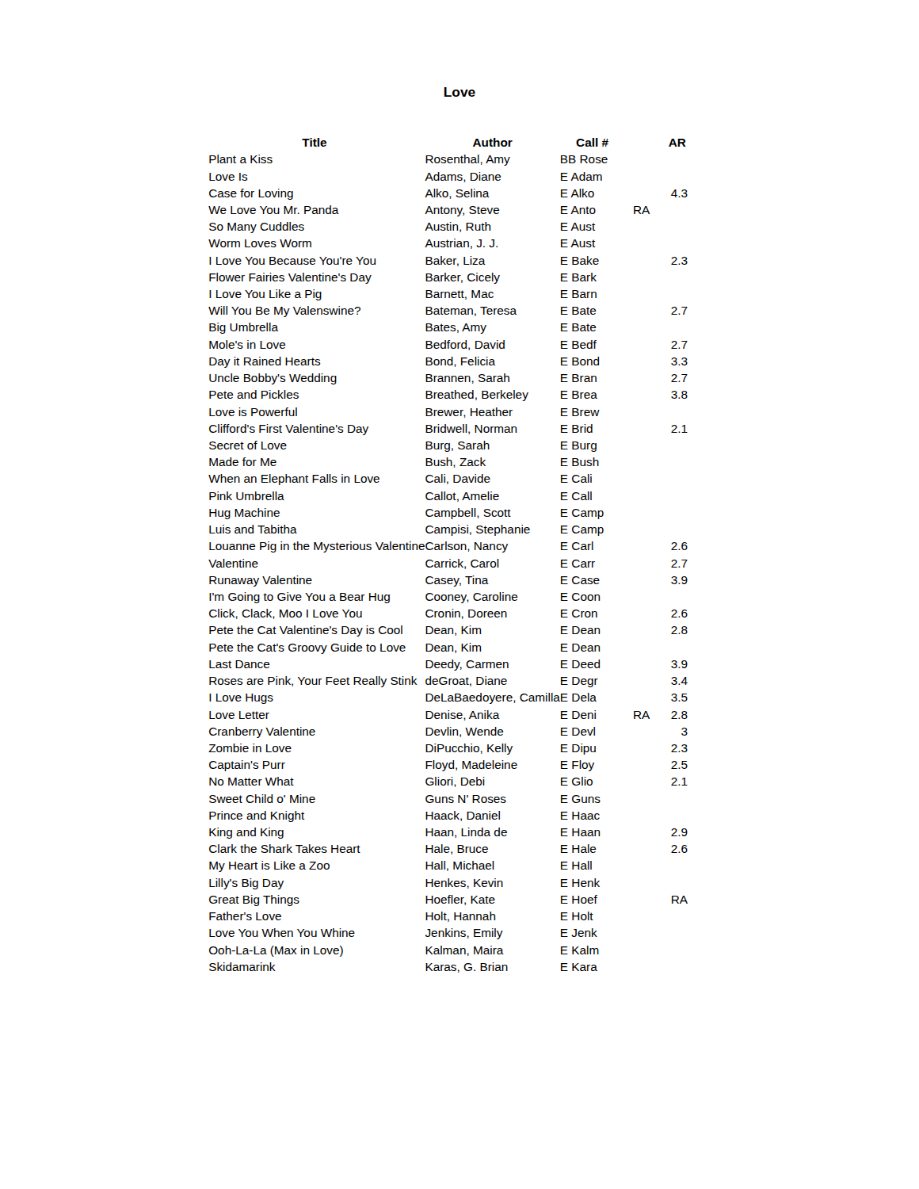Love
| Title | Author | Call # | | AR |
| --- | --- | --- | --- | --- |
| Plant a Kiss | Rosenthal, Amy | BB Rose | | |
| Love Is | Adams, Diane | E Adam | | |
| Case for Loving | Alko, Selina | E Alko | | 4.3 |
| We Love You Mr. Panda | Antony, Steve | E Anto | RA | |
| So Many Cuddles | Austin, Ruth | E Aust | | |
| Worm Loves Worm | Austrian, J. J. | E Aust | | |
| I Love You Because You're You | Baker, Liza | E Bake | | 2.3 |
| Flower Fairies Valentine's Day | Barker, Cicely | E Bark | | |
| I Love You Like a Pig | Barnett, Mac | E Barn | | |
| Will You Be My Valenswine? | Bateman, Teresa | E Bate | | 2.7 |
| Big Umbrella | Bates, Amy | E Bate | | |
| Mole's in Love | Bedford, David | E Bedf | | 2.7 |
| Day it Rained Hearts | Bond, Felicia | E Bond | | 3.3 |
| Uncle Bobby's Wedding | Brannen, Sarah | E Bran | | 2.7 |
| Pete and Pickles | Breathed, Berkeley | E Brea | | 3.8 |
| Love is Powerful | Brewer, Heather | E Brew | | |
| Clifford's First Valentine's Day | Bridwell, Norman | E Brid | | 2.1 |
| Secret of Love | Burg, Sarah | E Burg | | |
| Made for Me | Bush, Zack | E Bush | | |
| When an Elephant Falls in Love | Cali, Davide | E Cali | | |
| Pink Umbrella | Callot, Amelie | E Call | | |
| Hug Machine | Campbell, Scott | E Camp | | |
| Luis and Tabitha | Campisi, Stephanie | E Camp | | |
| Louanne Pig in the Mysterious Valentine | Carlson, Nancy | E Carl | | 2.6 |
| Valentine | Carrick, Carol | E Carr | | 2.7 |
| Runaway Valentine | Casey, Tina | E Case | | 3.9 |
| I'm Going to Give You a Bear Hug | Cooney, Caroline | E Coon | | |
| Click, Clack, Moo I Love You | Cronin, Doreen | E Cron | | 2.6 |
| Pete the Cat Valentine's Day is Cool | Dean, Kim | E Dean | | 2.8 |
| Pete the Cat's Groovy Guide to Love | Dean, Kim | E Dean | | |
| Last Dance | Deedy, Carmen | E Deed | | 3.9 |
| Roses are Pink, Your Feet Really Stink | deGroat, Diane | E Degr | | 3.4 |
| I Love Hugs | DeLaBaedoyere, Camilla | E Dela | | 3.5 |
| Love Letter | Denise, Anika | E Deni | RA | 2.8 |
| Cranberry Valentine | Devlin, Wende | E Devl | | 3 |
| Zombie in Love | DiPucchio, Kelly | E Dipu | | 2.3 |
| Captain's Purr | Floyd, Madeleine | E Floy | | 2.5 |
| No Matter What | Gliori, Debi | E Glio | | 2.1 |
| Sweet Child o' Mine | Guns N' Roses | E Guns | | |
| Prince and Knight | Haack, Daniel | E Haac | | |
| King and King | Haan, Linda de | E Haan | | 2.9 |
| Clark the Shark Takes Heart | Hale, Bruce | E Hale | | 2.6 |
| My Heart is Like a Zoo | Hall, Michael | E Hall | | |
| Lilly's Big Day | Henkes, Kevin | E Henk | | |
| Great Big Things | Hoefler, Kate | E Hoef | | RA |
| Father's Love | Holt, Hannah | E Holt | | |
| Love You When You Whine | Jenkins, Emily | E Jenk | | |
| Ooh-La-La (Max in Love) | Kalman, Maira | E Kalm | | |
| Skidamarink | Karas, G. Brian | E Kara | | |